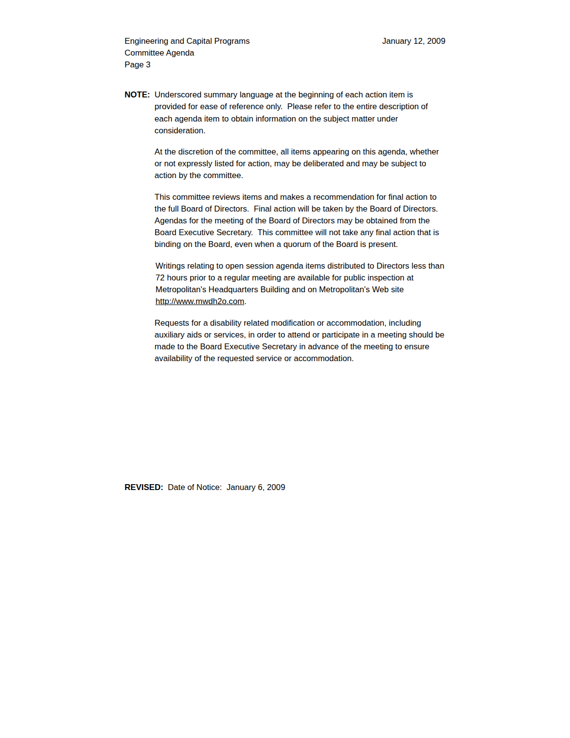Engineering and Capital Programs
Committee Agenda
Page 3
January 12, 2009
NOTE:
Underscored summary language at the beginning of each action item is provided for ease of reference only. Please refer to the entire description of each agenda item to obtain information on the subject matter under consideration.
At the discretion of the committee, all items appearing on this agenda, whether or not expressly listed for action, may be deliberated and may be subject to action by the committee.
This committee reviews items and makes a recommendation for final action to the full Board of Directors. Final action will be taken by the Board of Directors. Agendas for the meeting of the Board of Directors may be obtained from the Board Executive Secretary. This committee will not take any final action that is binding on the Board, even when a quorum of the Board is present.
Writings relating to open session agenda items distributed to Directors less than 72 hours prior to a regular meeting are available for public inspection at Metropolitan's Headquarters Building and on Metropolitan's Web site http://www.mwdh2o.com.
Requests for a disability related modification or accommodation, including auxiliary aids or services, in order to attend or participate in a meeting should be made to the Board Executive Secretary in advance of the meeting to ensure availability of the requested service or accommodation.
REVISED: Date of Notice: January 6, 2009